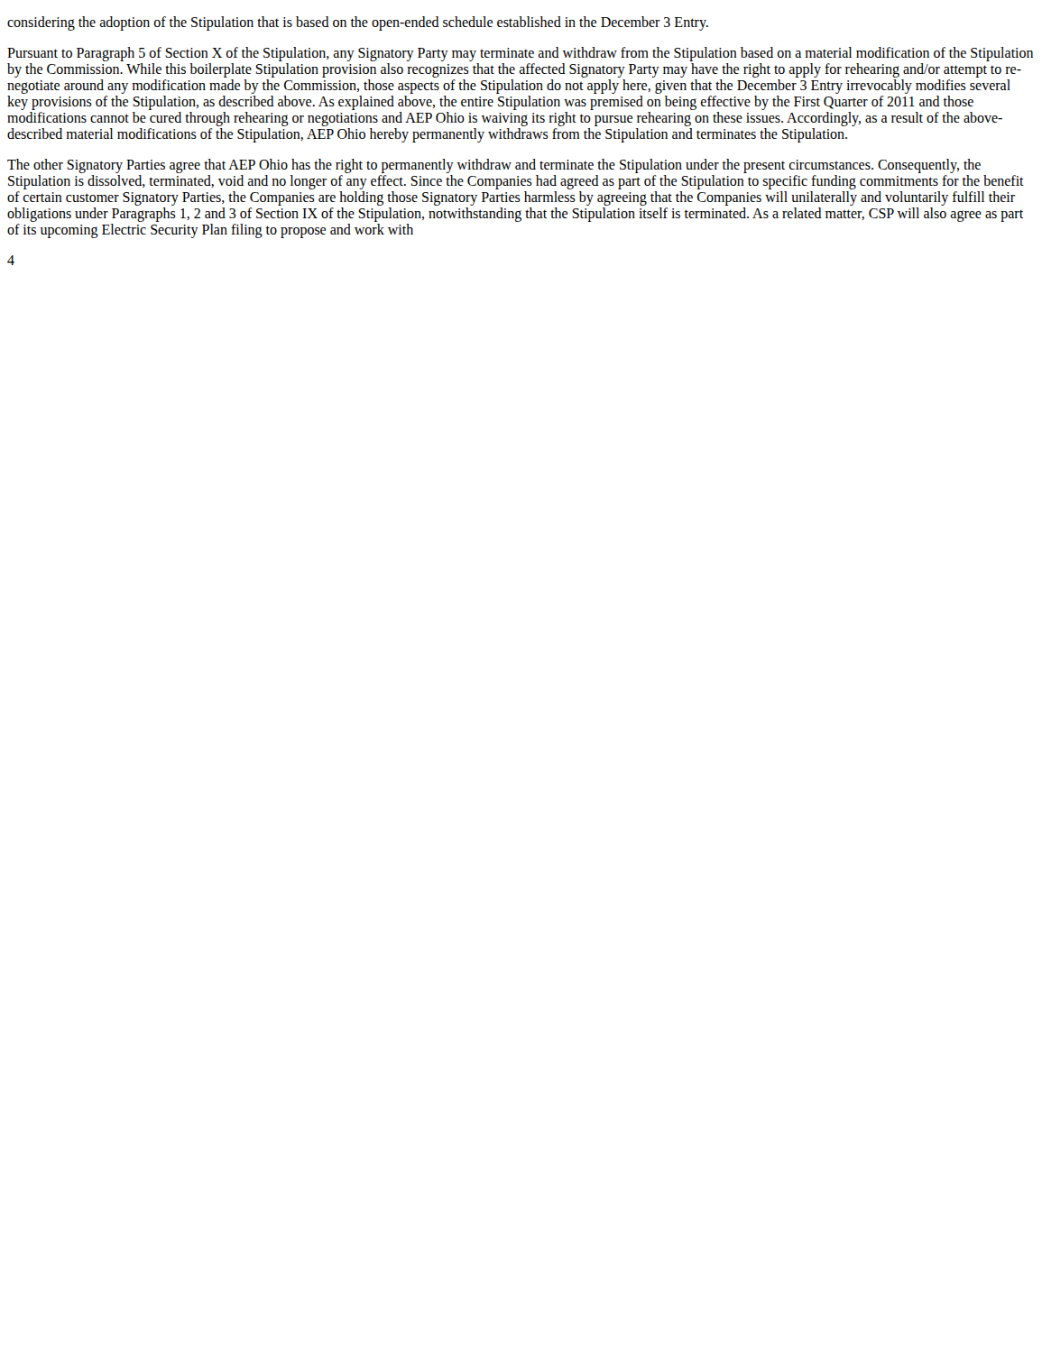considering the adoption of the Stipulation that is based on the open-ended schedule established in the December 3 Entry.
Pursuant to Paragraph 5 of Section X of the Stipulation, any Signatory Party may terminate and withdraw from the Stipulation based on a material modification of the Stipulation by the Commission. While this boilerplate Stipulation provision also recognizes that the affected Signatory Party may have the right to apply for rehearing and/or attempt to re-negotiate around any modification made by the Commission, those aspects of the Stipulation do not apply here, given that the December 3 Entry irrevocably modifies several key provisions of the Stipulation, as described above. As explained above, the entire Stipulation was premised on being effective by the First Quarter of 2011 and those modifications cannot be cured through rehearing or negotiations and AEP Ohio is waiving its right to pursue rehearing on these issues. Accordingly, as a result of the above-described material modifications of the Stipulation, AEP Ohio hereby permanently withdraws from the Stipulation and terminates the Stipulation.
The other Signatory Parties agree that AEP Ohio has the right to permanently withdraw and terminate the Stipulation under the present circumstances. Consequently, the Stipulation is dissolved, terminated, void and no longer of any effect. Since the Companies had agreed as part of the Stipulation to specific funding commitments for the benefit of certain customer Signatory Parties, the Companies are holding those Signatory Parties harmless by agreeing that the Companies will unilaterally and voluntarily fulfill their obligations under Paragraphs 1, 2 and 3 of Section IX of the Stipulation, notwithstanding that the Stipulation itself is terminated. As a related matter, CSP will also agree as part of its upcoming Electric Security Plan filing to propose and work with
4